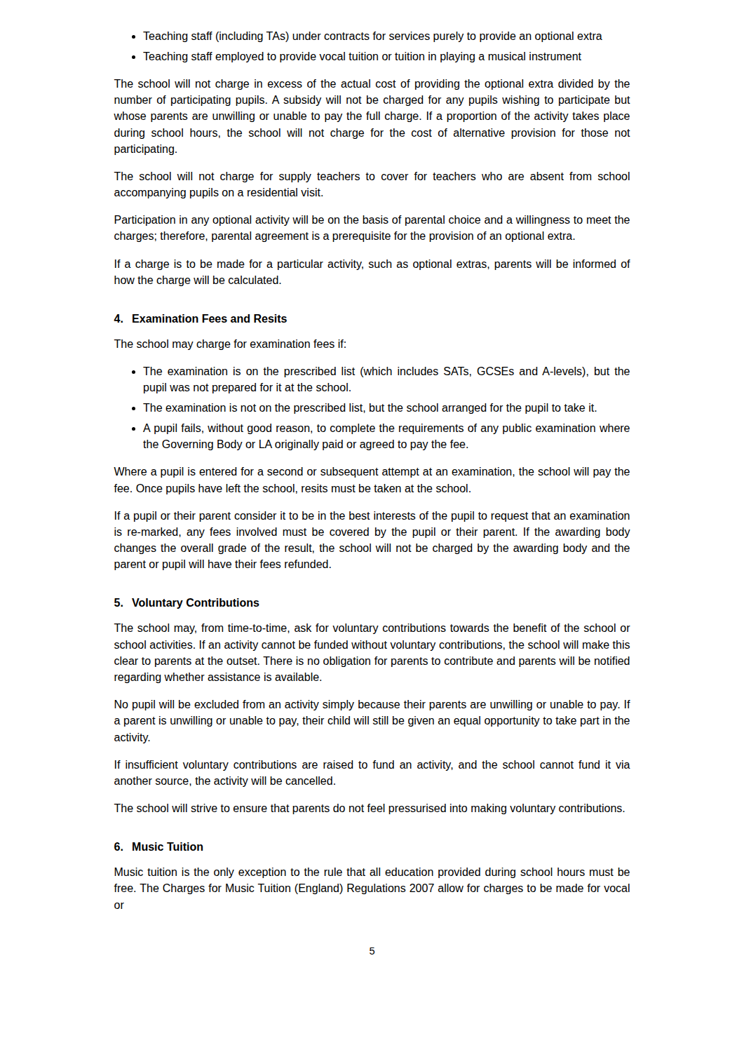Teaching staff (including TAs) under contracts for services purely to provide an optional extra
Teaching staff employed to provide vocal tuition or tuition in playing a musical instrument
The school will not charge in excess of the actual cost of providing the optional extra divided by the number of participating pupils. A subsidy will not be charged for any pupils wishing to participate but whose parents are unwilling or unable to pay the full charge. If a proportion of the activity takes place during school hours, the school will not charge for the cost of alternative provision for those not participating.
The school will not charge for supply teachers to cover for teachers who are absent from school accompanying pupils on a residential visit.
Participation in any optional activity will be on the basis of parental choice and a willingness to meet the charges; therefore, parental agreement is a prerequisite for the provision of an optional extra.
If a charge is to be made for a particular activity, such as optional extras, parents will be informed of how the charge will be calculated.
4. Examination Fees and Resits
The school may charge for examination fees if:
The examination is on the prescribed list (which includes SATs, GCSEs and A-levels), but the pupil was not prepared for it at the school.
The examination is not on the prescribed list, but the school arranged for the pupil to take it.
A pupil fails, without good reason, to complete the requirements of any public examination where the Governing Body or LA originally paid or agreed to pay the fee.
Where a pupil is entered for a second or subsequent attempt at an examination, the school will pay the fee. Once pupils have left the school, resits must be taken at the school.
If a pupil or their parent consider it to be in the best interests of the pupil to request that an examination is re-marked, any fees involved must be covered by the pupil or their parent. If the awarding body changes the overall grade of the result, the school will not be charged by the awarding body and the parent or pupil will have their fees refunded.
5. Voluntary Contributions
The school may, from time-to-time, ask for voluntary contributions towards the benefit of the school or school activities. If an activity cannot be funded without voluntary contributions, the school will make this clear to parents at the outset. There is no obligation for parents to contribute and parents will be notified regarding whether assistance is available.
No pupil will be excluded from an activity simply because their parents are unwilling or unable to pay. If a parent is unwilling or unable to pay, their child will still be given an equal opportunity to take part in the activity.
If insufficient voluntary contributions are raised to fund an activity, and the school cannot fund it via another source, the activity will be cancelled.
The school will strive to ensure that parents do not feel pressurised into making voluntary contributions.
6. Music Tuition
Music tuition is the only exception to the rule that all education provided during school hours must be free. The Charges for Music Tuition (England) Regulations 2007 allow for charges to be made for vocal or
5